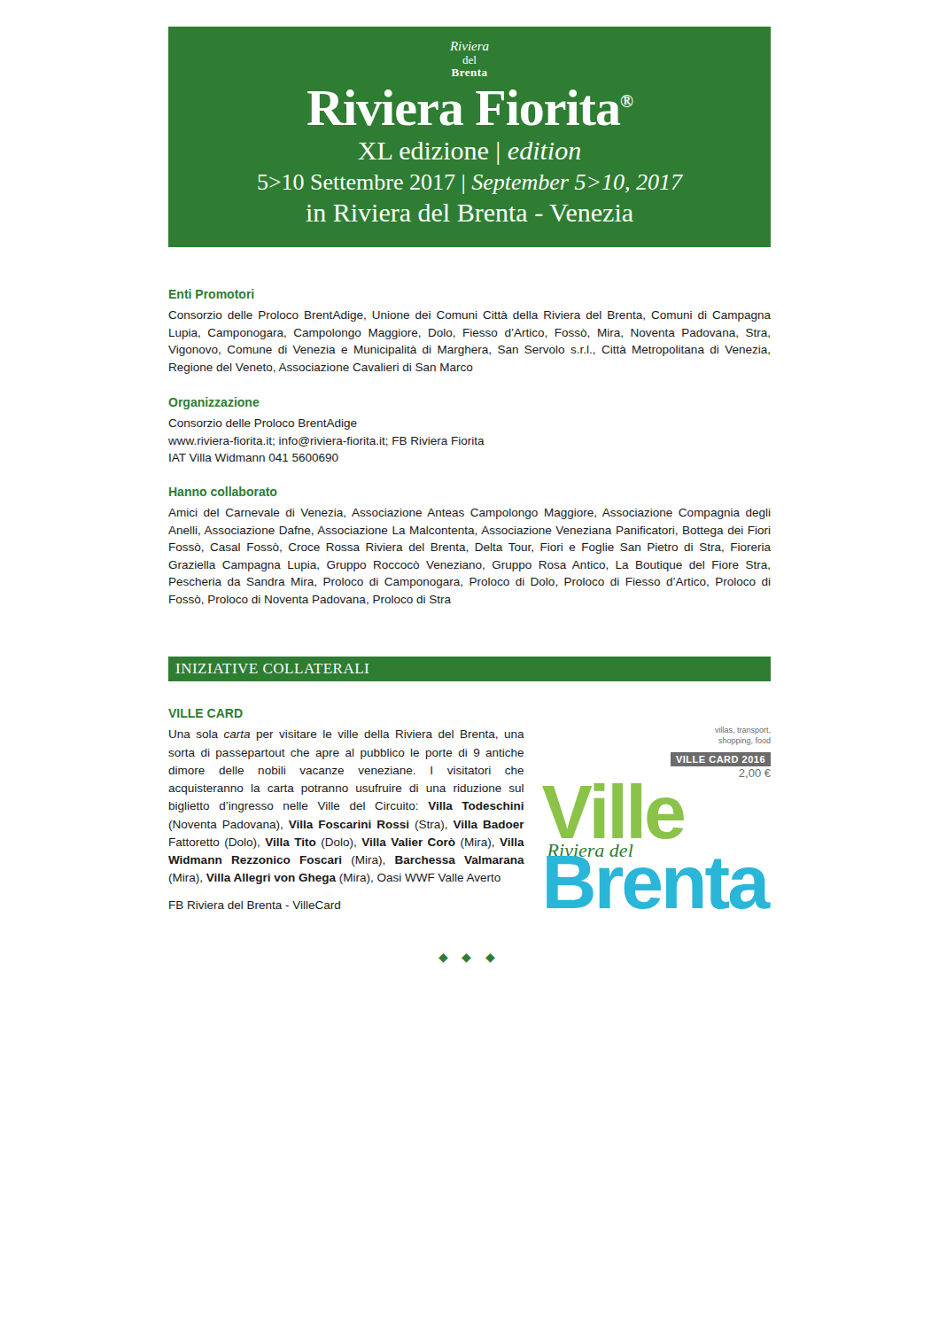Riviera
del
Brenta
Riviera Fiorita®
XL edizione | edition
5>10 Settembre 2017 | September 5>10, 2017
in Riviera del Brenta - Venezia
Enti Promotori
Consorzio delle Proloco BrentAdige, Unione dei Comuni Città della Riviera del Brenta, Comuni di Campagna Lupia, Camponogara, Campolongo Maggiore, Dolo, Fiesso d’Artico, Fossò, Mira, Noventa Padovana, Stra, Vigonovo, Comune di Venezia e Municipalità di Marghera, San Servolo s.r.l., Città Metropolitana di Venezia, Regione del Veneto, Associazione Cavalieri di San Marco
Organizzazione
Consorzio delle Proloco BrentAdige
www.riviera-fiorita.it; info@riviera-fiorita.it; FB Riviera Fiorita
IAT Villa Widmann 041 5600690
Hanno collaborato
Amici del Carnevale di Venezia, Associazione Anteas Campolongo Maggiore, Associazione Compagnia degli Anelli, Associazione Dafne, Associazione La Malcontenta, Associazione Veneziana Panificatori, Bottega dei Fiori Fossò, Casal Fossò, Croce Rossa Riviera del Brenta, Delta Tour, Fiori e Foglie San Pietro di Stra, Fioreria Graziella Campagna Lupia, Gruppo Roccocò Veneziano, Gruppo Rosa Antico, La Boutique del Fiore Stra, Pescheria da Sandra Mira, Proloco di Camponogara, Proloco di Dolo, Proloco di Fiesso d’Artico, Proloco di Fossò, Proloco di Noventa Padovana, Proloco di Stra
INIZIATIVE COLLATERALI
VILLE CARD
Una sola carta per visitare le ville della Riviera del Brenta, una sorta di passepartout che apre al pubblico le porte di 9 antiche dimore delle nobili vacanze veneziane. I visitatori che acquisteranno la carta potranno usufruire di una riduzione sul biglietto d’ingresso nelle Ville del Circuito: Villa Todeschini (Noventa Padovana), Villa Foscarini Rossi (Stra), Villa Badoer Fattoretto (Dolo), Villa Tito (Dolo), Villa Valier Corò (Mira), Villa Widmann Rezzonico Foscari (Mira), Barchessa Valmarana (Mira), Villa Allegri von Ghega (Mira), Oasi WWF Valle Averto
FB Riviera del Brenta - VilleCard
villas, transport,
shopping, food
VILLE CARD 2016
2,00 €
Ville
Riviera del
Brenta
◆ ◆ ◆